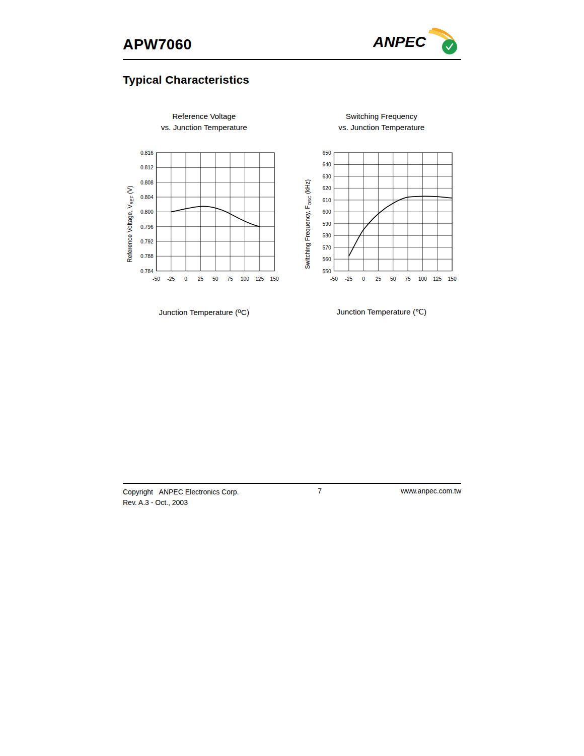APW7060
ANPEC
Typical Characteristics
Reference Voltage
vs. Junction Temperature
Reference Voltage, VREF (V) 0.816 0.812 0.808 0.804 0.800 0.796 0.792 0.788 0.784 -50 -25 0 25 50 75 100 125 150
Junction Temperature (o C)
Switching Frequency
vs. Junction Temperature
Switching Frequency, FOSC (kHz) 650 640 630 620 610 600 590 580 570 560 550 -50 -25 0 25 50 75 100 125 150
Junction Temperature (℃)
Copyright ANPEC Electronics Corp.
Rev. A.3 - Oct., 2003
7
www.anpec.com.tw